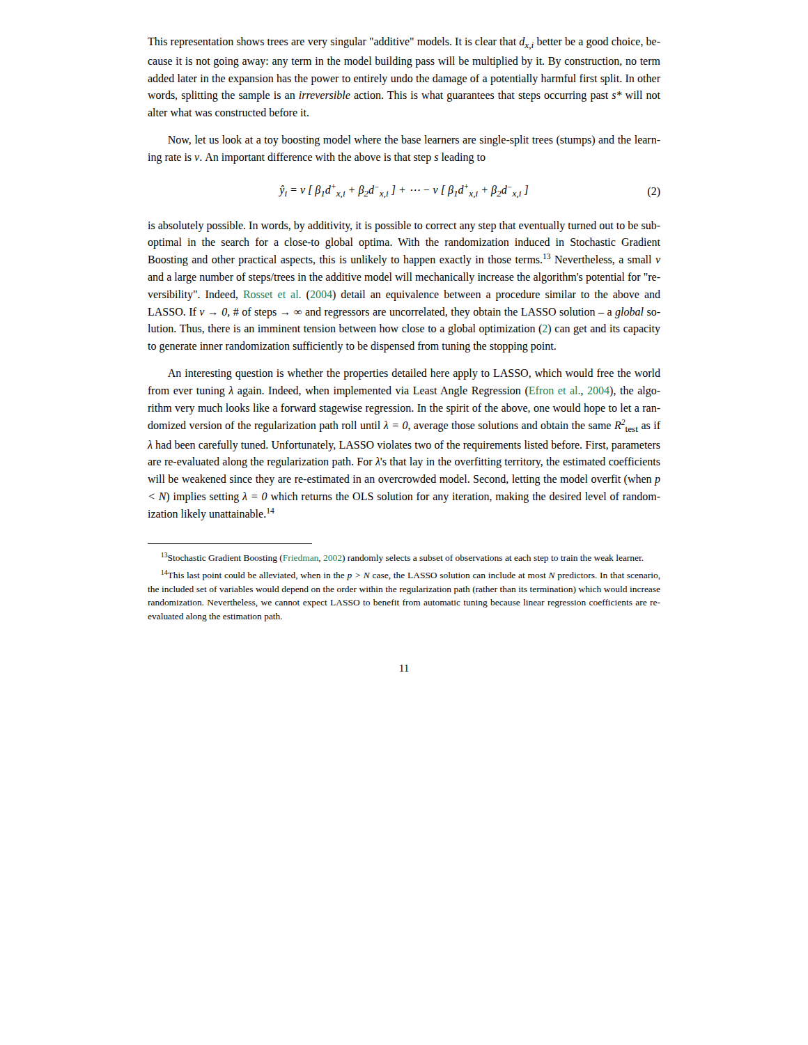This representation shows trees are very singular "additive" models. It is clear that dx,i better be a good choice, because it is not going away: any term in the model building pass will be multiplied by it. By construction, no term added later in the expansion has the power to entirely undo the damage of a potentially harmful first split. In other words, splitting the sample is an irreversible action. This is what guarantees that steps occurring past s* will not alter what was constructed before it.
Now, let us look at a toy boosting model where the base learners are single-split trees (stumps) and the learning rate is ν. An important difference with the above is that step s leading to
ŷi = ν [ β1d+x,i + β2d−x,i ] + ⋯ − ν [ β1d+x,i + β2d−x,i ] (2)
is absolutely possible. In words, by additivity, it is possible to correct any step that eventually turned out to be suboptimal in the search for a close-to global optima. With the randomization induced in Stochastic Gradient Boosting and other practical aspects, this is unlikely to happen exactly in those terms.13 Nevertheless, a small ν and a large number of steps/trees in the additive model will mechanically increase the algorithm's potential for "reversibility". Indeed, Rosset et al. (2004) detail an equivalence between a procedure similar to the above and LASSO. If ν → 0, # of steps → ∞ and regressors are uncorrelated, they obtain the LASSO solution – a global solution. Thus, there is an imminent tension between how close to a global optimization (2) can get and its capacity to generate inner randomization sufficiently to be dispensed from tuning the stopping point.
An interesting question is whether the properties detailed here apply to LASSO, which would free the world from ever tuning λ again. Indeed, when implemented via Least Angle Regression (Efron et al., 2004), the algorithm very much looks like a forward stagewise regression. In the spirit of the above, one would hope to let a randomized version of the regularization path roll until λ = 0, average those solutions and obtain the same R2test as if λ had been carefully tuned. Unfortunately, LASSO violates two of the requirements listed before. First, parameters are re-evaluated along the regularization path. For λ's that lay in the overfitting territory, the estimated coefficients will be weakened since they are re-estimated in an overcrowded model. Second, letting the model overfit (when p < N) implies setting λ = 0 which returns the OLS solution for any iteration, making the desired level of randomization likely unattainable.14
13Stochastic Gradient Boosting (Friedman, 2002) randomly selects a subset of observations at each step to train the weak learner.
14This last point could be alleviated, when in the p > N case, the LASSO solution can include at most N predictors. In that scenario, the included set of variables would depend on the order within the regularization path (rather than its termination) which would increase randomization. Nevertheless, we cannot expect LASSO to benefit from automatic tuning because linear regression coefficients are re-evaluated along the estimation path.
11